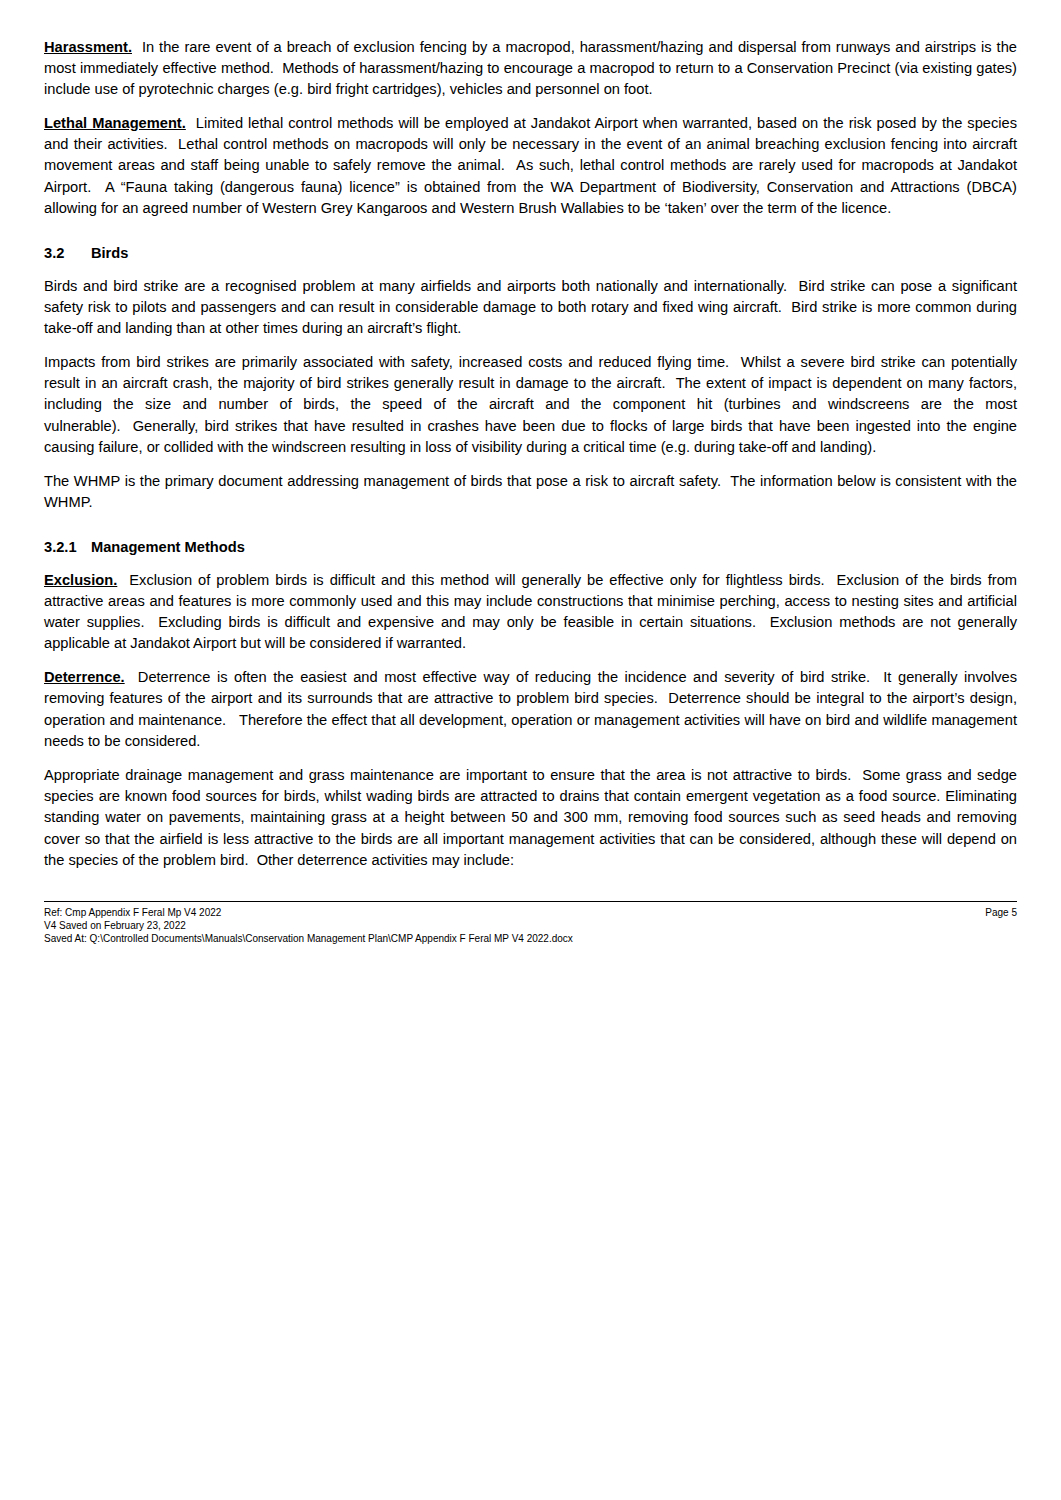Harassment. In the rare event of a breach of exclusion fencing by a macropod, harassment/hazing and dispersal from runways and airstrips is the most immediately effective method. Methods of harassment/hazing to encourage a macropod to return to a Conservation Precinct (via existing gates) include use of pyrotechnic charges (e.g. bird fright cartridges), vehicles and personnel on foot.
Lethal Management. Limited lethal control methods will be employed at Jandakot Airport when warranted, based on the risk posed by the species and their activities. Lethal control methods on macropods will only be necessary in the event of an animal breaching exclusion fencing into aircraft movement areas and staff being unable to safely remove the animal. As such, lethal control methods are rarely used for macropods at Jandakot Airport. A “Fauna taking (dangerous fauna) licence” is obtained from the WA Department of Biodiversity, Conservation and Attractions (DBCA) allowing for an agreed number of Western Grey Kangaroos and Western Brush Wallabies to be ‘taken’ over the term of the licence.
3.2 Birds
Birds and bird strike are a recognised problem at many airfields and airports both nationally and internationally. Bird strike can pose a significant safety risk to pilots and passengers and can result in considerable damage to both rotary and fixed wing aircraft. Bird strike is more common during take-off and landing than at other times during an aircraft’s flight.
Impacts from bird strikes are primarily associated with safety, increased costs and reduced flying time. Whilst a severe bird strike can potentially result in an aircraft crash, the majority of bird strikes generally result in damage to the aircraft. The extent of impact is dependent on many factors, including the size and number of birds, the speed of the aircraft and the component hit (turbines and windscreens are the most vulnerable). Generally, bird strikes that have resulted in crashes have been due to flocks of large birds that have been ingested into the engine causing failure, or collided with the windscreen resulting in loss of visibility during a critical time (e.g. during take-off and landing).
The WHMP is the primary document addressing management of birds that pose a risk to aircraft safety. The information below is consistent with the WHMP.
3.2.1 Management Methods
Exclusion. Exclusion of problem birds is difficult and this method will generally be effective only for flightless birds. Exclusion of the birds from attractive areas and features is more commonly used and this may include constructions that minimise perching, access to nesting sites and artificial water supplies. Excluding birds is difficult and expensive and may only be feasible in certain situations. Exclusion methods are not generally applicable at Jandakot Airport but will be considered if warranted.
Deterrence. Deterrence is often the easiest and most effective way of reducing the incidence and severity of bird strike. It generally involves removing features of the airport and its surrounds that are attractive to problem bird species. Deterrence should be integral to the airport’s design, operation and maintenance. Therefore the effect that all development, operation or management activities will have on bird and wildlife management needs to be considered.
Appropriate drainage management and grass maintenance are important to ensure that the area is not attractive to birds. Some grass and sedge species are known food sources for birds, whilst wading birds are attracted to drains that contain emergent vegetation as a food source. Eliminating standing water on pavements, maintaining grass at a height between 50 and 300 mm, removing food sources such as seed heads and removing cover so that the airfield is less attractive to the birds are all important management activities that can be considered, although these will depend on the species of the problem bird. Other deterrence activities may include:
Page 5
Ref: Cmp Appendix F Feral Mp V4 2022
V4 Saved on February 23, 2022
Saved At: Q:\Controlled Documents\Manuals\Conservation Management Plan\CMP Appendix F Feral MP V4 2022.docx